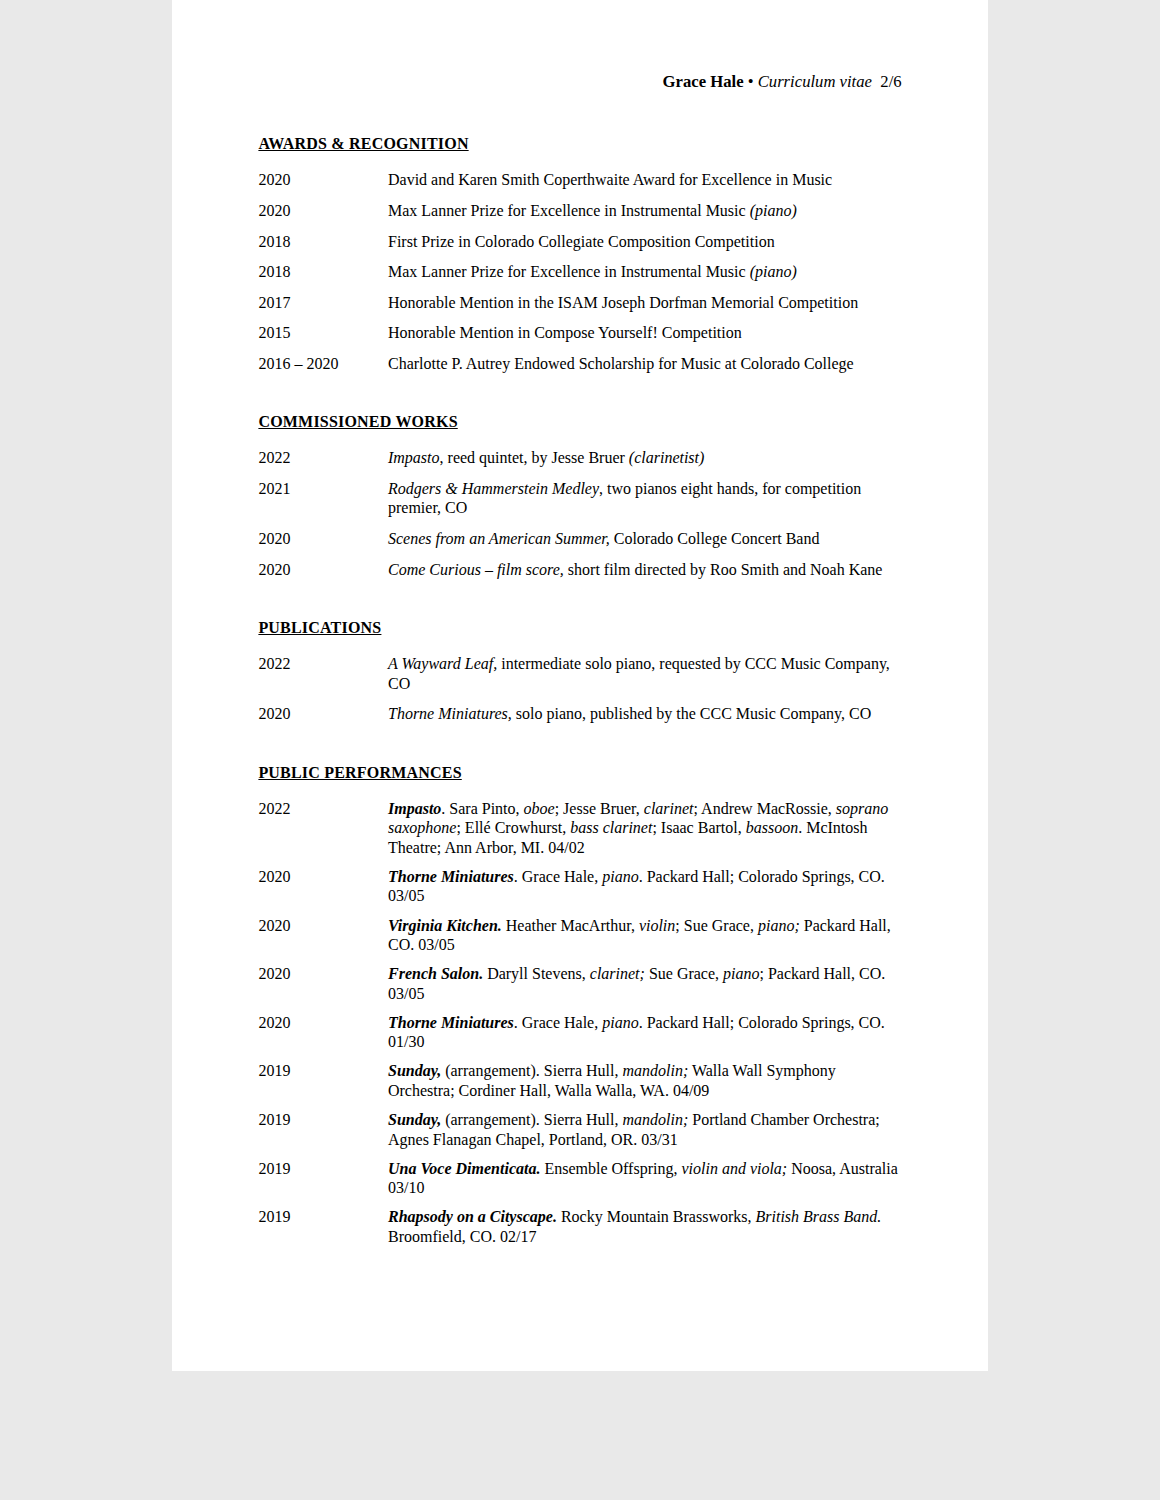Grace Hale • Curriculum vitae 2/6
Awards & Recognition
| 2020 | David and Karen Smith Coperthwaite Award for Excellence in Music |
| 2020 | Max Lanner Prize for Excellence in Instrumental Music (piano) |
| 2018 | First Prize in Colorado Collegiate Composition Competition |
| 2018 | Max Lanner Prize for Excellence in Instrumental Music (piano) |
| 2017 | Honorable Mention in the ISAM Joseph Dorfman Memorial Competition |
| 2015 | Honorable Mention in Compose Yourself! Competition |
| 2016 – 2020 | Charlotte P. Autrey Endowed Scholarship for Music at Colorado College |
Commissioned Works
| 2022 | Impasto , reed quintet, by Jesse Bruer (clarinetist) |
| 2021 | Rodgers & Hammerstein Medley , two pianos eight hands, for competition premier, CO |
| 2020 | Scenes from an American Summer, Colorado College Concert Band |
| 2020 | Come Curious – film score, short film directed by Roo Smith and Noah Kane |
Publications
| 2022 | A Wayward Leaf, intermediate solo piano, requested by CCC Music Company, CO |
| 2020 | Thorne Miniatures, solo piano, published by the CCC Music Company, CO |
Public Performances
| 2022 | Impasto . Sara Pinto, oboe ; Jesse Bruer, clarinet ; Andrew MacRossie, soprano saxophone ; Ellé Crowhurst, bass clarinet ; Isaac Bartol, bassoon . McIntosh Theatre; Ann Arbor, MI. 04/02 |
| 2020 | Thorne Miniatures . Grace Hale, piano . Packard Hall; Colorado Springs, CO. 03/05 |
| 2020 | Virginia Kitchen. Heather MacArthur, violin ; Sue Grace, piano; Packard Hall, CO. 03/05 |
| 2020 | French Salon. Daryll Stevens, clarinet; Sue Grace, piano ; Packard Hall, CO. 03/05 |
| 2020 | Thorne Miniatures . Grace Hale, piano . Packard Hall; Colorado Springs, CO. 01/30 |
| 2019 | Sunday, (arrangement). Sierra Hull, mandolin; Walla Wall Symphony Orchestra; Cordiner Hall, Walla Walla, WA. 04/09 |
| 2019 | Sunday, (arrangement). Sierra Hull, mandolin; Portland Chamber Orchestra; Agnes Flanagan Chapel, Portland, OR. 03/31 |
| 2019 | Una Voce Dimenticata. Ensemble Offspring, violin and viola; Noosa, Australia 03/10 |
| 2019 | Rhapsody on a Cityscape. Rocky Mountain Brassworks, British Brass Band. Broomfield, CO. 02/17 |